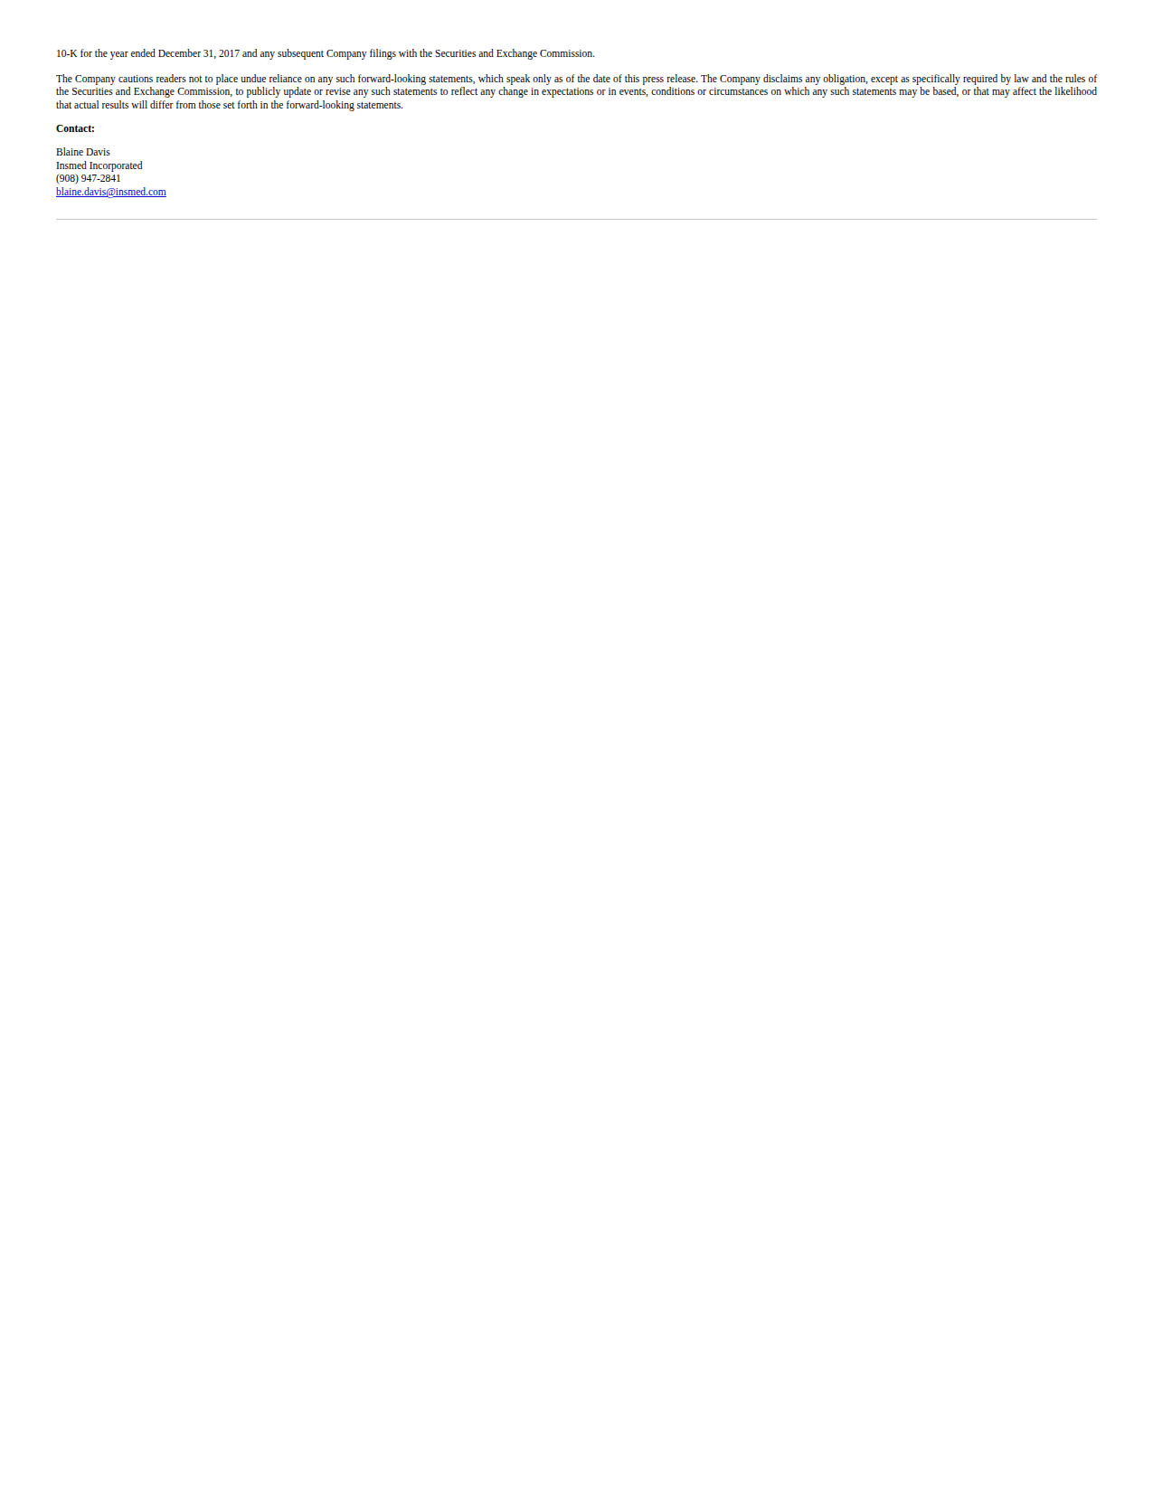10-K for the year ended December 31, 2017 and any subsequent Company filings with the Securities and Exchange Commission.
The Company cautions readers not to place undue reliance on any such forward-looking statements, which speak only as of the date of this press release. The Company disclaims any obligation, except as specifically required by law and the rules of the Securities and Exchange Commission, to publicly update or revise any such statements to reflect any change in expectations or in events, conditions or circumstances on which any such statements may be based, or that may affect the likelihood that actual results will differ from those set forth in the forward-looking statements.
Contact:
Blaine Davis
Insmed Incorporated
(908) 947-2841
blaine.davis@insmed.com